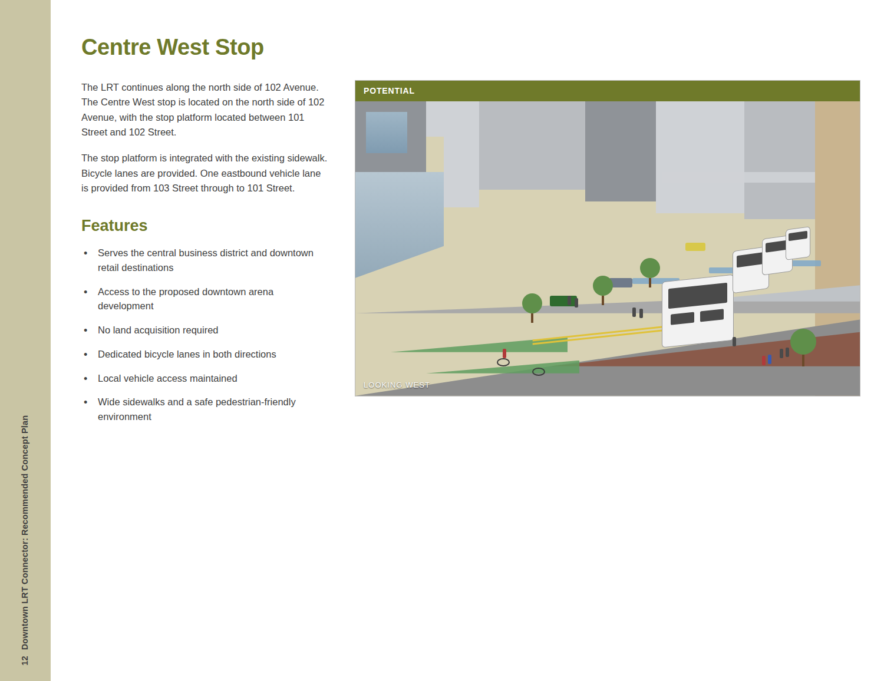12 Downtown LRT Connector: Recommended Concept Plan
Centre West Stop
The LRT continues along the north side of 102 Avenue. The Centre West stop is located on the north side of 102 Avenue, with the stop platform located between 101 Street and 102 Street.
The stop platform is integrated with the existing sidewalk. Bicycle lanes are provided. One eastbound vehicle lane is provided from 103 Street through to 101 Street.
Features
Serves the central business district and downtown retail destinations
Access to the proposed downtown arena development
No land acquisition required
Dedicated bicycle lanes in both directions
Local vehicle access maintained
Wide sidewalks and a safe pedestrian-friendly environment
POTENTIAL
LOOKING WEST